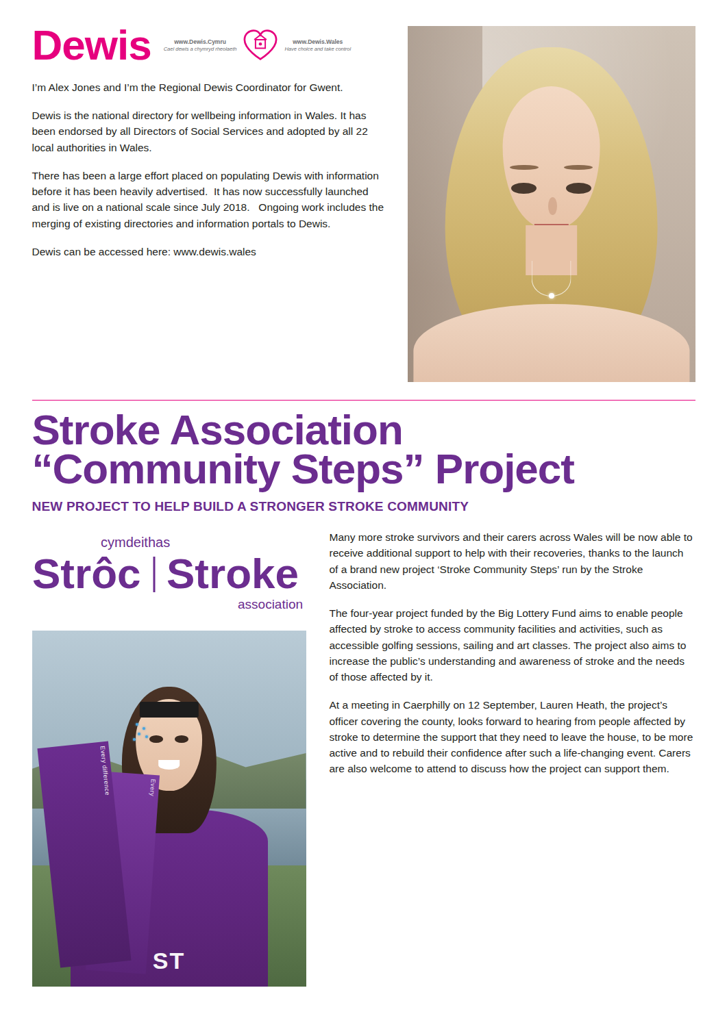Dewis
www.Dewis.Cymru Cael dewis a chymryd rheolaeth
www.Dewis.Wales Have choice and take control
I’m Alex Jones and I’m the Regional Dewis Coordinator for Gwent.
Dewis is the national directory for wellbeing information in Wales. It has been endorsed by all Directors of Social Services and adopted by all 22 local authorities in Wales.
There has been a large effort placed on populating Dewis with information before it has been heavily advertised. It has now successfully launched and is live on a national scale since July 2018. Ongoing work includes the merging of existing directories and information portals to Dewis.
Dewis can be accessed here: www.dewis.wales
Stroke Association “Community Steps” Project
New project to help build a stronger stroke community
cymdeithas Strôc Stroke association
ST
Every
Every difference
Many more stroke survivors and their carers across Wales will be now able to receive additional support to help with their recoveries, thanks to the launch of a brand new project ‘Stroke Community Steps’ run by the Stroke Association.
The four-year project funded by the Big Lottery Fund aims to enable people affected by stroke to access community facilities and activities, such as accessible golfing sessions, sailing and art classes. The project also aims to increase the public’s understanding and awareness of stroke and the needs of those affected by it.
At a meeting in Caerphilly on 12 September, Lauren Heath, the project’s officer covering the county, looks forward to hearing from people affected by stroke to determine the support that they need to leave the house, to be more active and to rebuild their confidence after such a life-changing event. Carers are also welcome to attend to discuss how the project can support them.